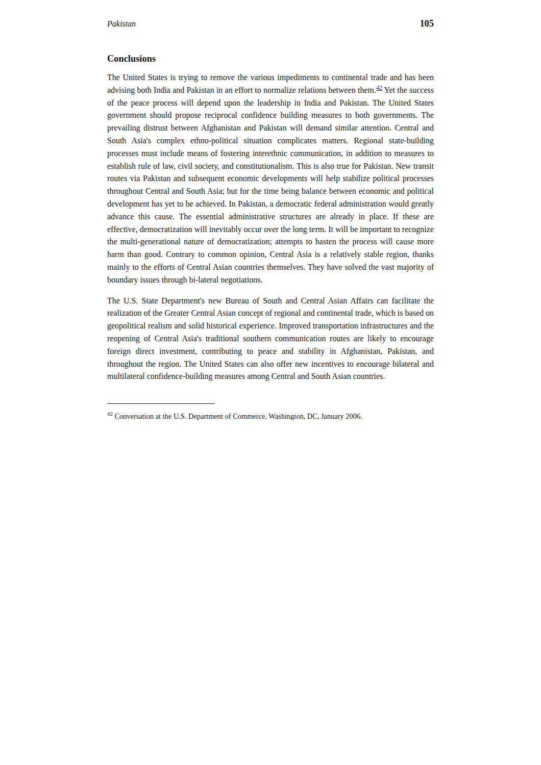Pakistan 105
Conclusions
The United States is trying to remove the various impediments to continental trade and has been advising both India and Pakistan in an effort to normalize relations between them.42 Yet the success of the peace process will depend upon the leadership in India and Pakistan. The United States government should propose reciprocal confidence building measures to both governments. The prevailing distrust between Afghanistan and Pakistan will demand similar attention. Central and South Asia's complex ethno-political situation complicates matters. Regional state-building processes must include means of fostering interethnic communication, in addition to measures to establish rule of law, civil society, and constitutionalism. This is also true for Pakistan. New transit routes via Pakistan and subsequent economic developments will help stabilize political processes throughout Central and South Asia; but for the time being balance between economic and political development has yet to be achieved. In Pakistan, a democratic federal administration would greatly advance this cause. The essential administrative structures are already in place. If these are effective, democratization will inevitably occur over the long term. It will be important to recognize the multi-generational nature of democratization; attempts to hasten the process will cause more harm than good. Contrary to common opinion, Central Asia is a relatively stable region, thanks mainly to the efforts of Central Asian countries themselves. They have solved the vast majority of boundary issues through bi-lateral negotiations.
The U.S. State Department's new Bureau of South and Central Asian Affairs can facilitate the realization of the Greater Central Asian concept of regional and continental trade, which is based on geopolitical realism and solid historical experience. Improved transportation infrastructures and the reopening of Central Asia's traditional southern communication routes are likely to encourage foreign direct investment, contributing to peace and stability in Afghanistan, Pakistan, and throughout the region. The United States can also offer new incentives to encourage bilateral and multilateral confidence-building measures among Central and South Asian countries.
42 Conversation at the U.S. Department of Commerce, Washington, DC, January 2006.